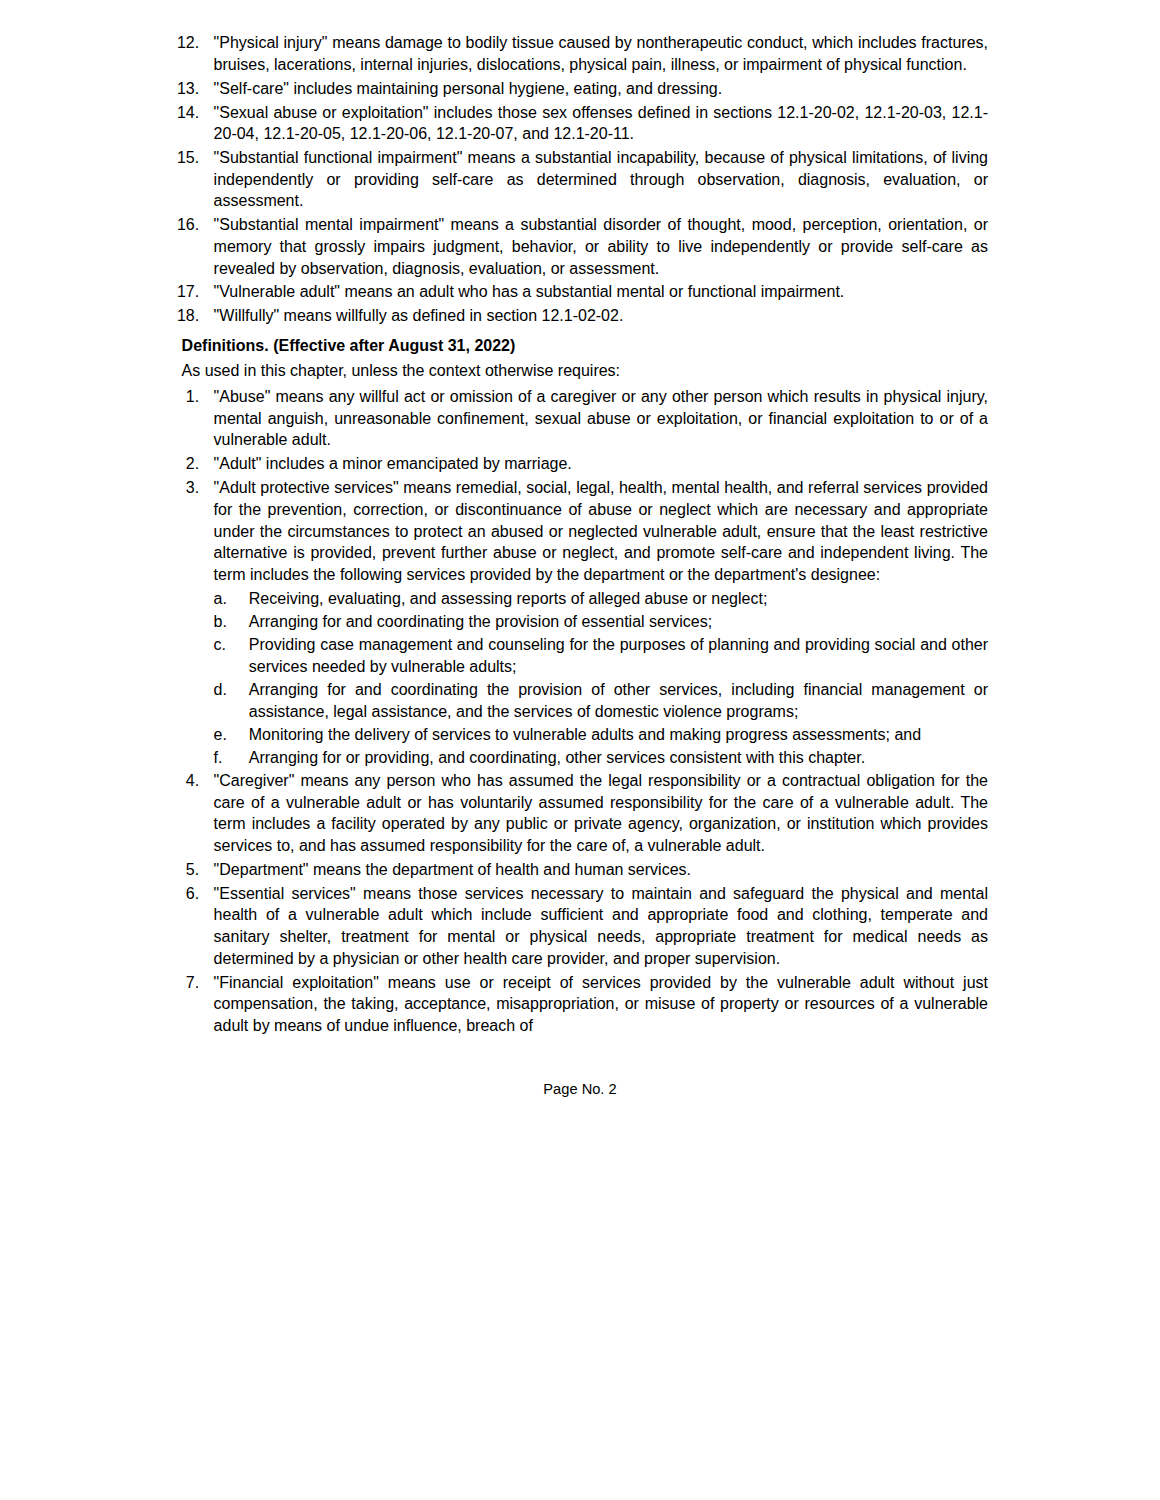12.
"Physical injury" means damage to bodily tissue caused by nontherapeutic conduct, which includes fractures, bruises, lacerations, internal injuries, dislocations, physical pain, illness, or impairment of physical function.
13.
"Self-care" includes maintaining personal hygiene, eating, and dressing.
14.
"Sexual abuse or exploitation" includes those sex offenses defined in sections 12.1-20-02, 12.1-20-03, 12.1-20-04, 12.1-20-05, 12.1-20-06, 12.1-20-07, and 12.1-20-11.
15.
"Substantial functional impairment" means a substantial incapability, because of physical limitations, of living independently or providing self-care as determined through observation, diagnosis, evaluation, or assessment.
16.
"Substantial mental impairment" means a substantial disorder of thought, mood, perception, orientation, or memory that grossly impairs judgment, behavior, or ability to live independently or provide self-care as revealed by observation, diagnosis, evaluation, or assessment.
17.
"Vulnerable adult" means an adult who has a substantial mental or functional impairment.
18.
"Willfully" means willfully as defined in section 12.1-02-02.
Definitions. (Effective after August 31, 2022)
As used in this chapter, unless the context otherwise requires:
1.
"Abuse" means any willful act or omission of a caregiver or any other person which results in physical injury, mental anguish, unreasonable confinement, sexual abuse or exploitation, or financial exploitation to or of a vulnerable adult.
2.
"Adult" includes a minor emancipated by marriage.
3.
"Adult protective services" means remedial, social, legal, health, mental health, and referral services provided for the prevention, correction, or discontinuance of abuse or neglect which are necessary and appropriate under the circumstances to protect an abused or neglected vulnerable adult, ensure that the least restrictive alternative is provided, prevent further abuse or neglect, and promote self-care and independent living. The term includes the following services provided by the department or the department's designee:
a.
Receiving, evaluating, and assessing reports of alleged abuse or neglect;
b.
Arranging for and coordinating the provision of essential services;
c.
Providing case management and counseling for the purposes of planning and providing social and other services needed by vulnerable adults;
d.
Arranging for and coordinating the provision of other services, including financial management or assistance, legal assistance, and the services of domestic violence programs;
e.
Monitoring the delivery of services to vulnerable adults and making progress assessments; and
f.
Arranging for or providing, and coordinating, other services consistent with this chapter.
4.
"Caregiver" means any person who has assumed the legal responsibility or a contractual obligation for the care of a vulnerable adult or has voluntarily assumed responsibility for the care of a vulnerable adult. The term includes a facility operated by any public or private agency, organization, or institution which provides services to, and has assumed responsibility for the care of, a vulnerable adult.
5.
"Department" means the department of health and human services.
6.
"Essential services" means those services necessary to maintain and safeguard the physical and mental health of a vulnerable adult which include sufficient and appropriate food and clothing, temperate and sanitary shelter, treatment for mental or physical needs, appropriate treatment for medical needs as determined by a physician or other health care provider, and proper supervision.
7.
"Financial exploitation" means use or receipt of services provided by the vulnerable adult without just compensation, the taking, acceptance, misappropriation, or misuse of property or resources of a vulnerable adult by means of undue influence, breach of
Page No. 2